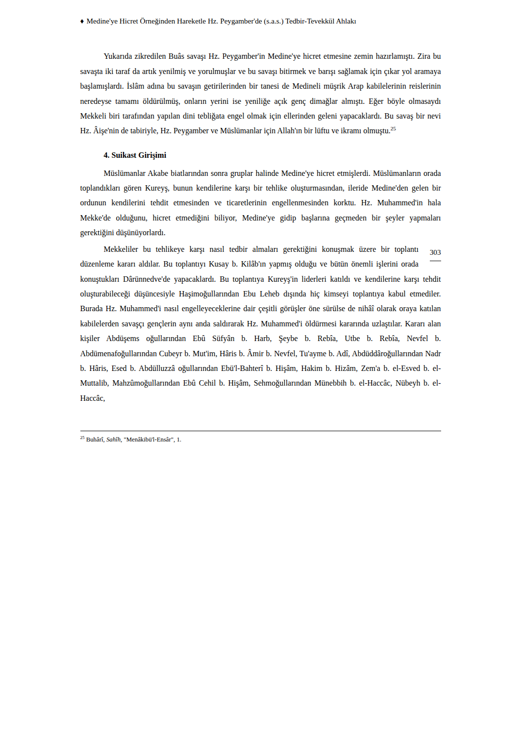♦Medine'ye Hicret Örneğinden Hareketle Hz. Peygamber'de (s.a.s.) Tedbir-Tevekkül Ahlakı
Yukarıda zikredilen Buâs savaşı Hz. Peygamber'in Medine'ye hicret etmesine zemin hazırlamıştı. Zira bu savaşta iki taraf da artık yenilmiş ve yorulmuşlar ve bu savaşı bitirmek ve barışı sağlamak için çıkar yol aramaya başlamışlardı. İslâm adına bu savaşın getirilerinden bir tanesi de Medineli müşrik Arap kabilelerinin reislerinin neredeyse tamamı öldürülmüş, onların yerini ise yeniliğe açık genç dimağlar almıştı. Eğer böyle olmasaydı Mekkeli biri tarafından yapılan dini tebliğata engel olmak için ellerinden geleni yapacaklardı. Bu savaş bir nevi Hz. Âişe'nin de tabiriyle, Hz. Peygamber ve Müslümanlar için Allah'ın bir lüftu ve ikramı olmuştu.25
4. Suikast Girişimi
Müslümanlar Akabe biatlarından sonra gruplar halinde Medine'ye hicret etmişlerdi. Müslümanların orada toplandıkları gören Kureyş, bunun kendilerine karşı bir tehlike oluşturmasından, ileride Medine'den gelen bir ordunun kendilerini tehdit etmesinden ve ticaretlerinin engellenmesinden korktu. Hz. Muhammed'in hala Mekke'de olduğunu, hicret etmediğini biliyor, Medine'ye gidip başlarına geçmeden bir şeyler yapmaları gerektiğini düşünüyorlardı.
303
Mekkeliler bu tehlikeye karşı nasıl tedbir almaları gerektiğini konuşmak üzere bir toplantı düzenleme kararı aldılar. Bu toplantıyı Kusay b. Kilâb'ın yapmış olduğu ve bütün önemli işlerini orada konuştukları Dârünnedve'de yapacaklardı. Bu toplantıya Kureyş'in liderleri katıldı ve kendilerine karşı tehdit oluşturabileceği düşüncesiyle Haşimoğullarından Ebu Leheb dışında hiç kimseyi toplantıya kabul etmediler. Burada Hz. Muhammed'i nasıl engelleyeceklerine dair çeşitli görüşler öne sürülse de nihâî olarak oraya katılan kabilelerden savaşçı gençlerin aynı anda saldırarak Hz. Muhammed'i öldürmesi kararında uzlaştılar. Kararı alan kişiler Abdüşems oğullarından Ebû Süfyân b. Harb, Şeybe b. Rebîa, Utbe b. Rebîa, Nevfel b. Abdümenafoğullarından Cubeyr b. Mut'im, Hâris b. Âmir b. Nevfel, Tu'ayme b. Adî, Abdüddâroğullarından Nadr b. Hâris, Esed b. Abdülluzzâ oğullarından Ebü'l-Bahterî b. Hişâm, Hakim b. Hizâm, Zem'a b. el-Esved b. el-Muttalib, Mahzûmoğullarından Ebû Cehil b. Hişâm, Sehmoğullarından Münebbih b. el-Haccâc, Nübeyh b. el-Haccâc,
25 Buhârî, Sahîh, "Menâkibü'l-Ensâr", 1.